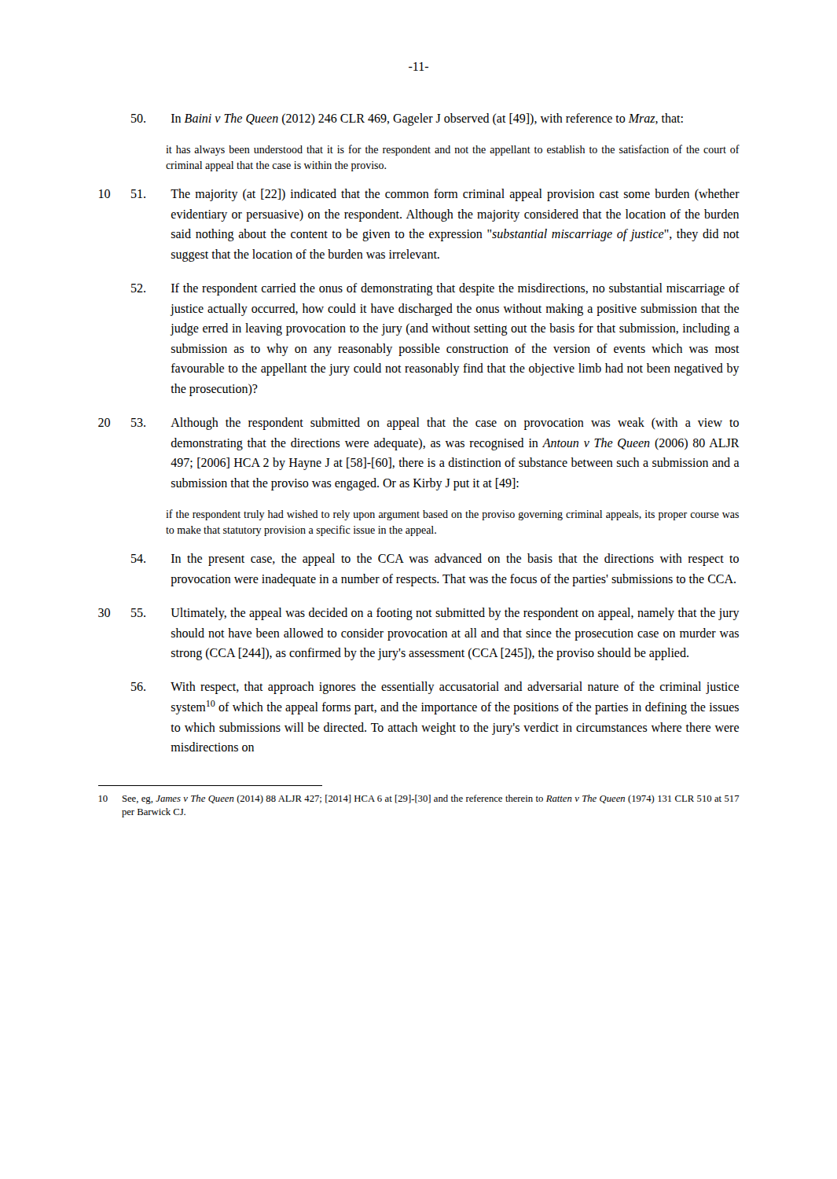-11-
50.
In Baini v The Queen (2012) 246 CLR 469, Gageler J observed (at [49]), with reference to Mraz, that:
it has always been understood that it is for the respondent and not the appellant to establish to the satisfaction of the court of criminal appeal that the case is within the proviso.
10
51.
The majority (at [22]) indicated that the common form criminal appeal provision cast some burden (whether evidentiary or persuasive) on the respondent. Although the majority considered that the location of the burden said nothing about the content to be given to the expression "substantial miscarriage of justice", they did not suggest that the location of the burden was irrelevant.
52.
If the respondent carried the onus of demonstrating that despite the misdirections, no substantial miscarriage of justice actually occurred, how could it have discharged the onus without making a positive submission that the judge erred in leaving provocation to the jury (and without setting out the basis for that submission, including a submission as to why on any reasonably possible construction of the version of events which was most favourable to the appellant the jury could not reasonably find that the objective limb had not been negatived by the prosecution)?
20
53.
Although the respondent submitted on appeal that the case on provocation was weak (with a view to demonstrating that the directions were adequate), as was recognised in Antoun v The Queen (2006) 80 ALJR 497; [2006] HCA 2 by Hayne J at [58]-[60], there is a distinction of substance between such a submission and a submission that the proviso was engaged. Or as Kirby J put it at [49]:
if the respondent truly had wished to rely upon argument based on the proviso governing criminal appeals, its proper course was to make that statutory provision a specific issue in the appeal.
54.
In the present case, the appeal to the CCA was advanced on the basis that the directions with respect to provocation were inadequate in a number of respects. That was the focus of the parties' submissions to the CCA.
30
55.
Ultimately, the appeal was decided on a footing not submitted by the respondent on appeal, namely that the jury should not have been allowed to consider provocation at all and that since the prosecution case on murder was strong (CCA [244]), as confirmed by the jury's assessment (CCA [245]), the proviso should be applied.
56.
With respect, that approach ignores the essentially accusatorial and adversarial nature of the criminal justice system10 of which the appeal forms part, and the importance of the positions of the parties in defining the issues to which submissions will be directed. To attach weight to the jury's verdict in circumstances where there were misdirections on
10
See, eg, James v The Queen (2014) 88 ALJR 427; [2014] HCA 6 at [29]-[30] and the reference therein to Ratten v The Queen (1974) 131 CLR 510 at 517 per Barwick CJ.